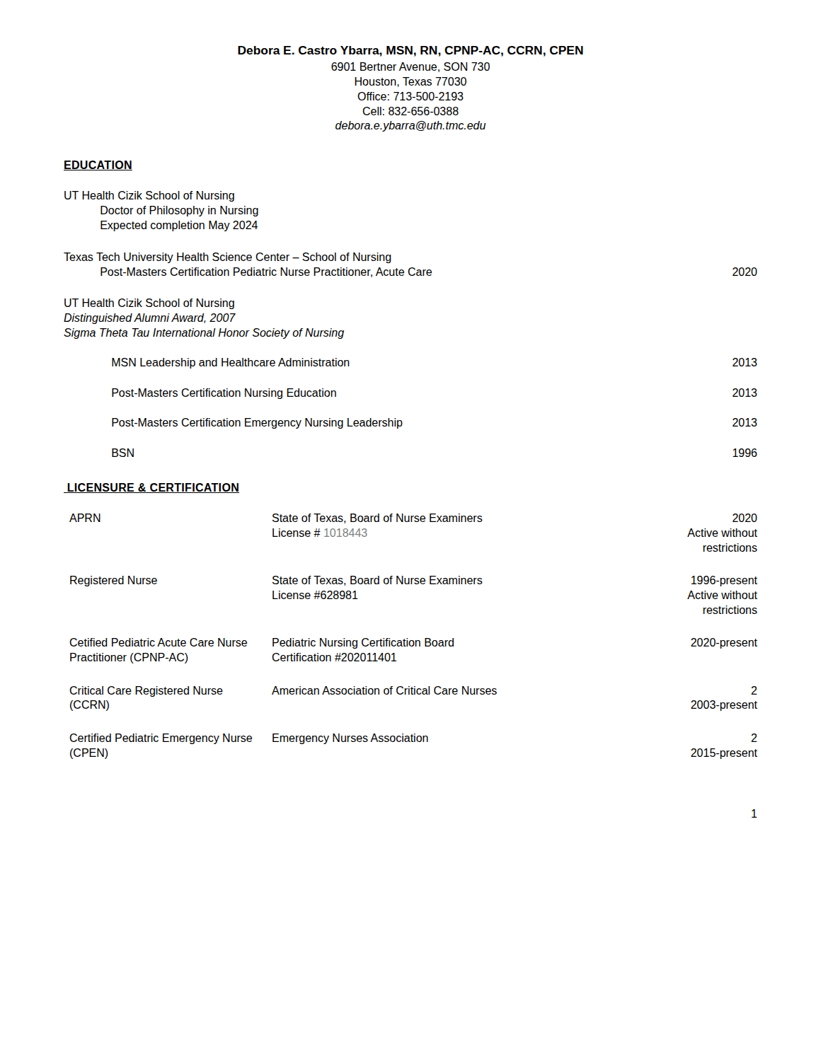Debora E. Castro Ybarra, MSN, RN, CPNP-AC, CCRN, CPEN
6901 Bertner Avenue, SON 730
Houston, Texas 77030
Office: 713-500-2193
Cell: 832-656-0388
debora.e.ybarra@uth.tmc.edu
EDUCATION
UT Health Cizik School of Nursing
Doctor of Philosophy in Nursing
Expected completion May 2024
Texas Tech University Health Science Center – School of Nursing
Post-Masters Certification Pediatric Nurse Practitioner, Acute Care
2020
UT Health Cizik School of Nursing
Distinguished Alumni Award, 2007
Sigma Theta Tau International Honor Society of Nursing
MSN Leadership and Healthcare Administration
2013
Post-Masters Certification Nursing Education
2013
Post-Masters Certification Emergency Nursing Leadership
2013
BSN
1996
LICENSURE & CERTIFICATION
| APRN | State of Texas, Board of Nurse Examiners License # 1018443 | 2020 Active without restrictions |
| Registered Nurse | State of Texas, Board of Nurse Examiners License #628981 | 1996-present Active without restrictions |
| Cetified Pediatric Acute Care Nurse Practitioner (CPNP-AC) | Pediatric Nursing Certification Board Certification #202011401 | 2020-present |
| Critical Care Registered Nurse (CCRN) | American Association of Critical Care Nurses | 2 2003-present |
| Certified Pediatric Emergency Nurse (CPEN) | Emergency Nurses Association | 2 2015-present |
1